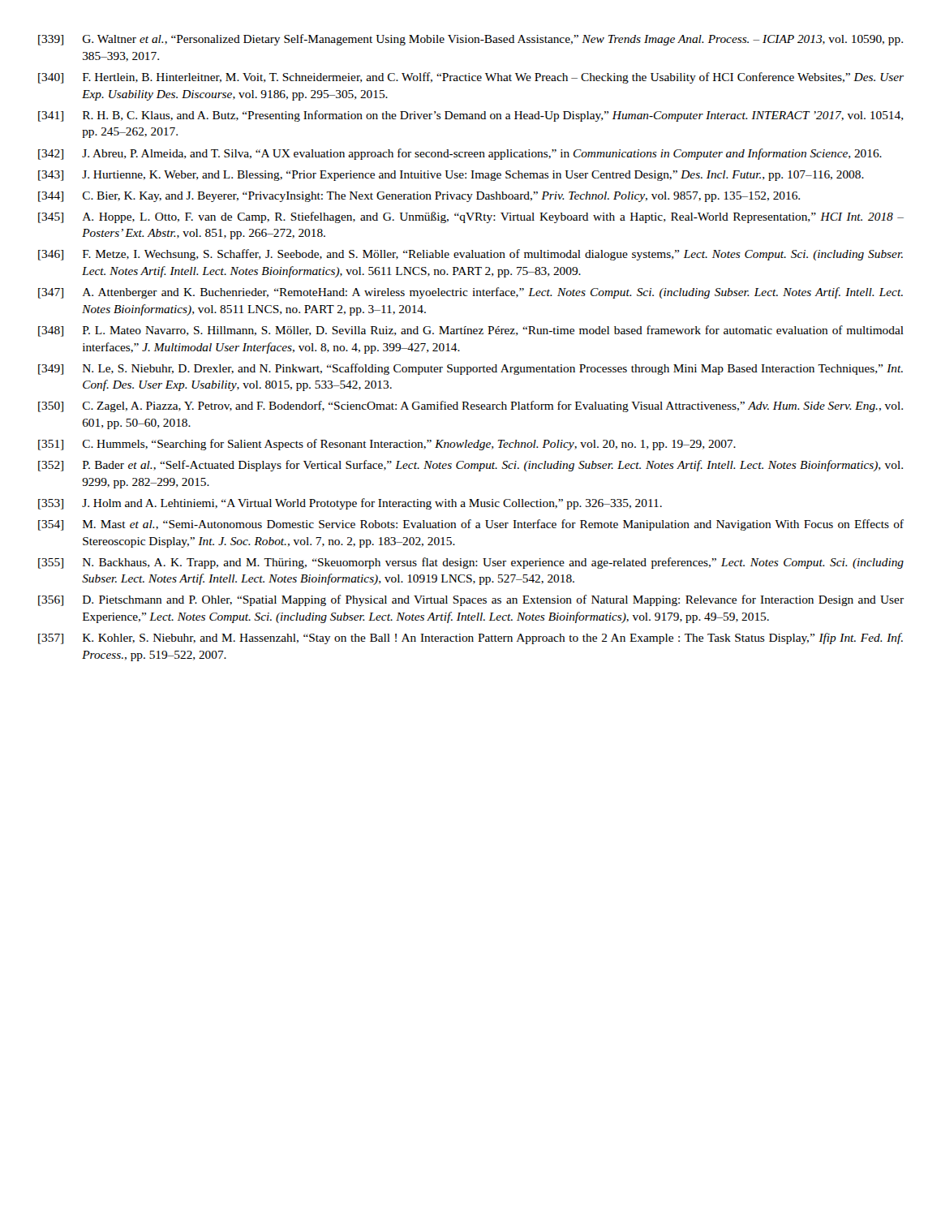[339] G. Waltner et al., “Personalized Dietary Self-Management Using Mobile Vision-Based Assistance,” New Trends Image Anal. Process. – ICIAP 2013, vol. 10590, pp. 385–393, 2017.
[340] F. Hertlein, B. Hinterleitner, M. Voit, T. Schneidermeier, and C. Wolff, “Practice What We Preach – Checking the Usability of HCI Conference Websites,” Des. User Exp. Usability Des. Discourse, vol. 9186, pp. 295–305, 2015.
[341] R. H. B, C. Klaus, and A. Butz, “Presenting Information on the Driver’s Demand on a Head-Up Display,” Human-Computer Interact. INTERACT ’2017, vol. 10514, pp. 245–262, 2017.
[342] J. Abreu, P. Almeida, and T. Silva, “A UX evaluation approach for second-screen applications,” in Communications in Computer and Information Science, 2016.
[343] J. Hurtienne, K. Weber, and L. Blessing, “Prior Experience and Intuitive Use: Image Schemas in User Centred Design,” Des. Incl. Futur., pp. 107–116, 2008.
[344] C. Bier, K. Kay, and J. Beyerer, “PrivacyInsight: The Next Generation Privacy Dashboard,” Priv. Technol. Policy, vol. 9857, pp. 135–152, 2016.
[345] A. Hoppe, L. Otto, F. van de Camp, R. Stiefelhagen, and G. Unmüßig, “qVRty: Virtual Keyboard with a Haptic, Real-World Representation,” HCI Int. 2018 – Posters’ Ext. Abstr., vol. 851, pp. 266–272, 2018.
[346] F. Metze, I. Wechsung, S. Schaffer, J. Seebode, and S. Möller, “Reliable evaluation of multimodal dialogue systems,” Lect. Notes Comput. Sci. (including Subser. Lect. Notes Artif. Intell. Lect. Notes Bioinformatics), vol. 5611 LNCS, no. PART 2, pp. 75–83, 2009.
[347] A. Attenberger and K. Buchenrieder, “RemoteHand: A wireless myoelectric interface,” Lect. Notes Comput. Sci. (including Subser. Lect. Notes Artif. Intell. Lect. Notes Bioinformatics), vol. 8511 LNCS, no. PART 2, pp. 3–11, 2014.
[348] P. L. Mateo Navarro, S. Hillmann, S. Möller, D. Sevilla Ruiz, and G. Martínez Pérez, “Run-time model based framework for automatic evaluation of multimodal interfaces,” J. Multimodal User Interfaces, vol. 8, no. 4, pp. 399–427, 2014.
[349] N. Le, S. Niebuhr, D. Drexler, and N. Pinkwart, “Scaffolding Computer Supported Argumentation Processes through Mini Map Based Interaction Techniques,” Int. Conf. Des. User Exp. Usability, vol. 8015, pp. 533–542, 2013.
[350] C. Zagel, A. Piazza, Y. Petrov, and F. Bodendorf, “SciencOmat: A Gamified Research Platform for Evaluating Visual Attractiveness,” Adv. Hum. Side Serv. Eng., vol. 601, pp. 50–60, 2018.
[351] C. Hummels, “Searching for Salient Aspects of Resonant Interaction,” Knowledge, Technol. Policy, vol. 20, no. 1, pp. 19–29, 2007.
[352] P. Bader et al., “Self-Actuated Displays for Vertical Surface,” Lect. Notes Comput. Sci. (including Subser. Lect. Notes Artif. Intell. Lect. Notes Bioinformatics), vol. 9299, pp. 282–299, 2015.
[353] J. Holm and A. Lehtiniemi, “A Virtual World Prototype for Interacting with a Music Collection,” pp. 326–335, 2011.
[354] M. Mast et al., “Semi-Autonomous Domestic Service Robots: Evaluation of a User Interface for Remote Manipulation and Navigation With Focus on Effects of Stereoscopic Display,” Int. J. Soc. Robot., vol. 7, no. 2, pp. 183–202, 2015.
[355] N. Backhaus, A. K. Trapp, and M. Thüring, “Skeuomorph versus flat design: User experience and age-related preferences,” Lect. Notes Comput. Sci. (including Subser. Lect. Notes Artif. Intell. Lect. Notes Bioinformatics), vol. 10919 LNCS, pp. 527–542, 2018.
[356] D. Pietschmann and P. Ohler, “Spatial Mapping of Physical and Virtual Spaces as an Extension of Natural Mapping: Relevance for Interaction Design and User Experience,” Lect. Notes Comput. Sci. (including Subser. Lect. Notes Artif. Intell. Lect. Notes Bioinformatics), vol. 9179, pp. 49–59, 2015.
[357] K. Kohler, S. Niebuhr, and M. Hassenzahl, “Stay on the Ball ! An Interaction Pattern Approach to the 2 An Example : The Task Status Display,” Ifip Int. Fed. Inf. Process., pp. 519–522, 2007.